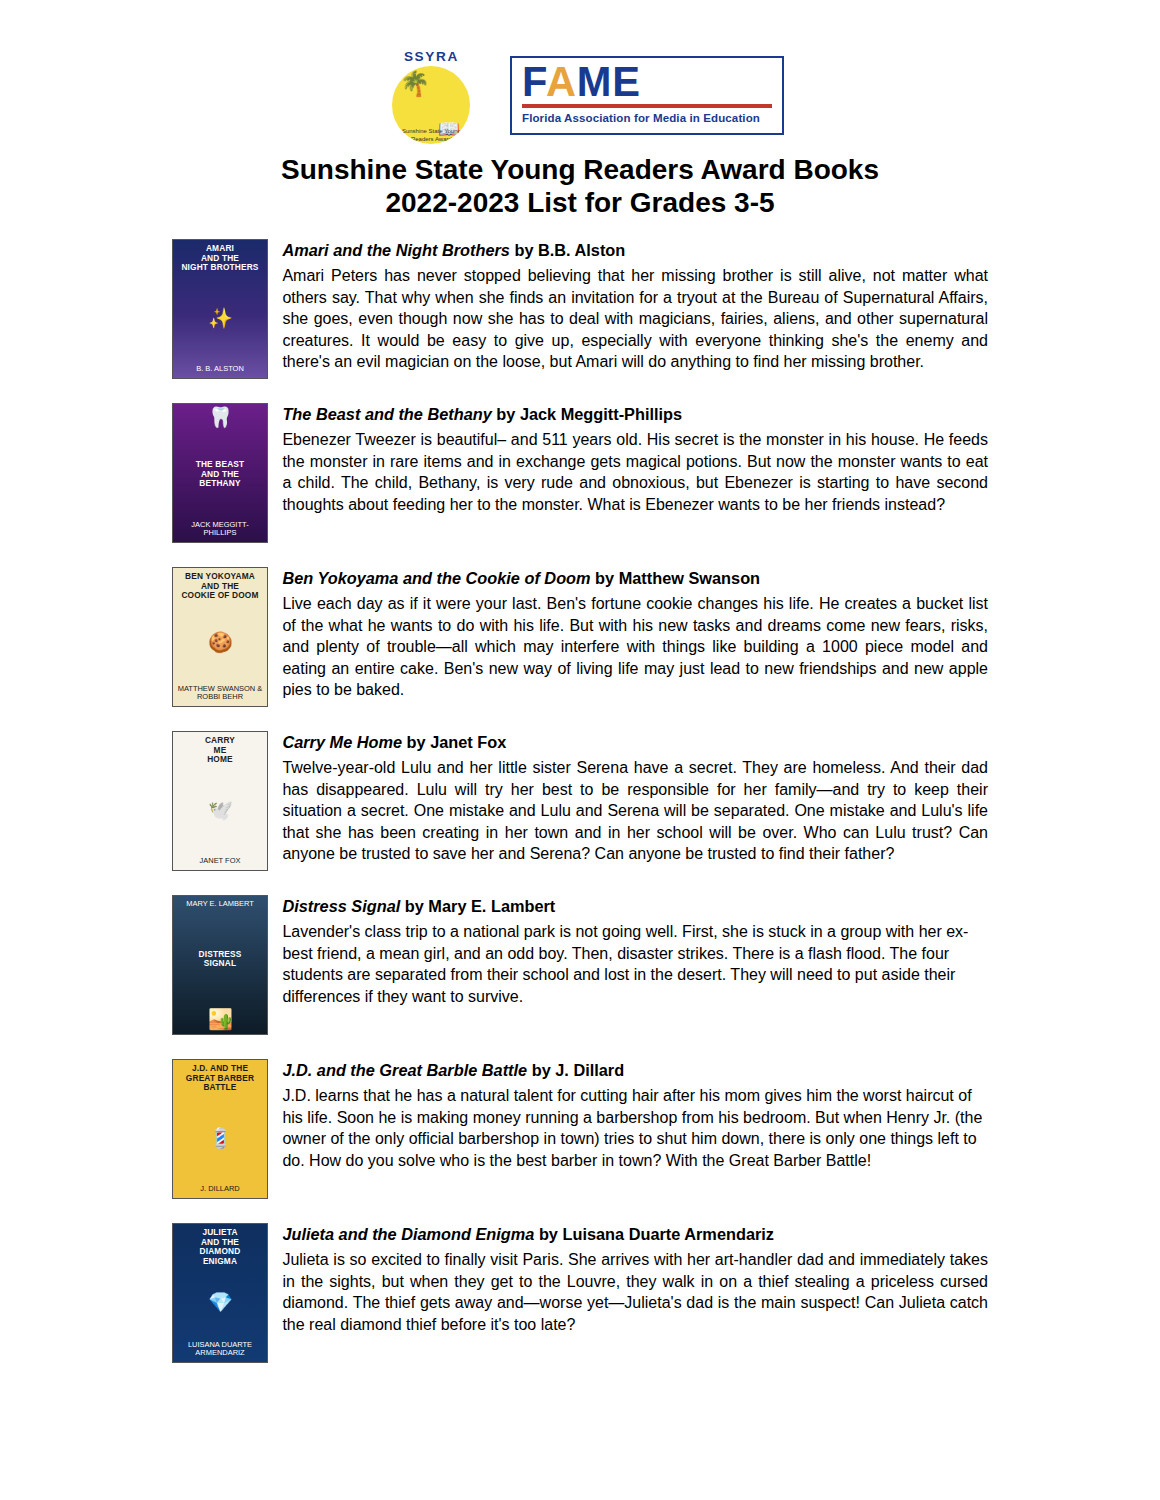SSYRA
🌴 📖 Sunshine State Young Readers Award
FAME
Florida Association for Media in Education
Sunshine State Young Readers Award Books
2022-2023 List for Grades 3-5
Amari
and the
Night Brothers
✨
B. B. Alston
Amari and the Night Brothers by B.B. Alston
Amari Peters has never stopped believing that her missing brother is still alive, not matter what others say. That why when she finds an invitation for a tryout at the Bureau of Supernatural Affairs, she goes, even though now she has to deal with magicians, fairies, aliens, and other supernatural creatures. It would be easy to give up, especially with everyone thinking she's the enemy and there's an evil magician on the loose, but Amari will do anything to find her missing brother.
🦷
The Beast
and the
Bethany
Jack Meggitt-Phillips
The Beast and the Bethany by Jack Meggitt-Phillips
Ebenezer Tweezer is beautiful– and 511 years old. His secret is the monster in his house. He feeds the monster in rare items and in exchange gets magical potions. But now the monster wants to eat a child. The child, Bethany, is very rude and obnoxious, but Ebenezer is starting to have second thoughts about feeding her to the monster. What is Ebenezer wants to be her friends instead?
Ben Yokoyama
and the
Cookie of Doom
🍪
Matthew Swanson & Robbi Behr
Ben Yokoyama and the Cookie of Doom by Matthew Swanson
Live each day as if it were your last. Ben's fortune cookie changes his life. He creates a bucket list of the what he wants to do with his life. But with his new tasks and dreams come new fears, risks, and plenty of trouble—all which may interfere with things like building a 1000 piece model and eating an entire cake. Ben's new way of living life may just lead to new friendships and new apple pies to be baked.
Carry
Me
Home
🕊️
Janet Fox
Carry Me Home by Janet Fox
Twelve-year-old Lulu and her little sister Serena have a secret. They are homeless. And their dad has disappeared. Lulu will try her best to be responsible for her family—and try to keep their situation a secret. One mistake and Lulu and Serena will be separated. One mistake and Lulu's life that she has been creating in her town and in her school will be over. Who can Lulu trust? Can anyone be trusted to save her and Serena? Can anyone be trusted to find their father?
Mary E. Lambert
Distress
Signal
🏜️
Distress Signal by Mary E. Lambert
Lavender's class trip to a national park is not going well. First, she is stuck in a group with her ex-best friend, a mean girl, and an odd boy. Then, disaster strikes. There is a flash flood. The four students are separated from their school and lost in the desert. They will need to put aside their differences if they want to survive.
J.D. and the
Great Barber
Battle
💈
J. Dillard
J.D. and the Great Barble Battle by J. Dillard
J.D. learns that he has a natural talent for cutting hair after his mom gives him the worst haircut of his life. Soon he is making money running a barbershop from his bedroom. But when Henry Jr. (the owner of the only official barbershop in town) tries to shut him down, there is only one things left to do. How do you solve who is the best barber in town? With the Great Barber Battle!
Julieta
and the
Diamond
Enigma
💎
Luisana Duarte Armendariz
Julieta and the Diamond Enigma by Luisana Duarte Armendariz
Julieta is so excited to finally visit Paris. She arrives with her art-handler dad and immediately takes in the sights, but when they get to the Louvre, they walk in on a thief stealing a priceless cursed diamond. The thief gets away and—worse yet—Julieta's dad is the main suspect! Can Julieta catch the real diamond thief before it's too late?